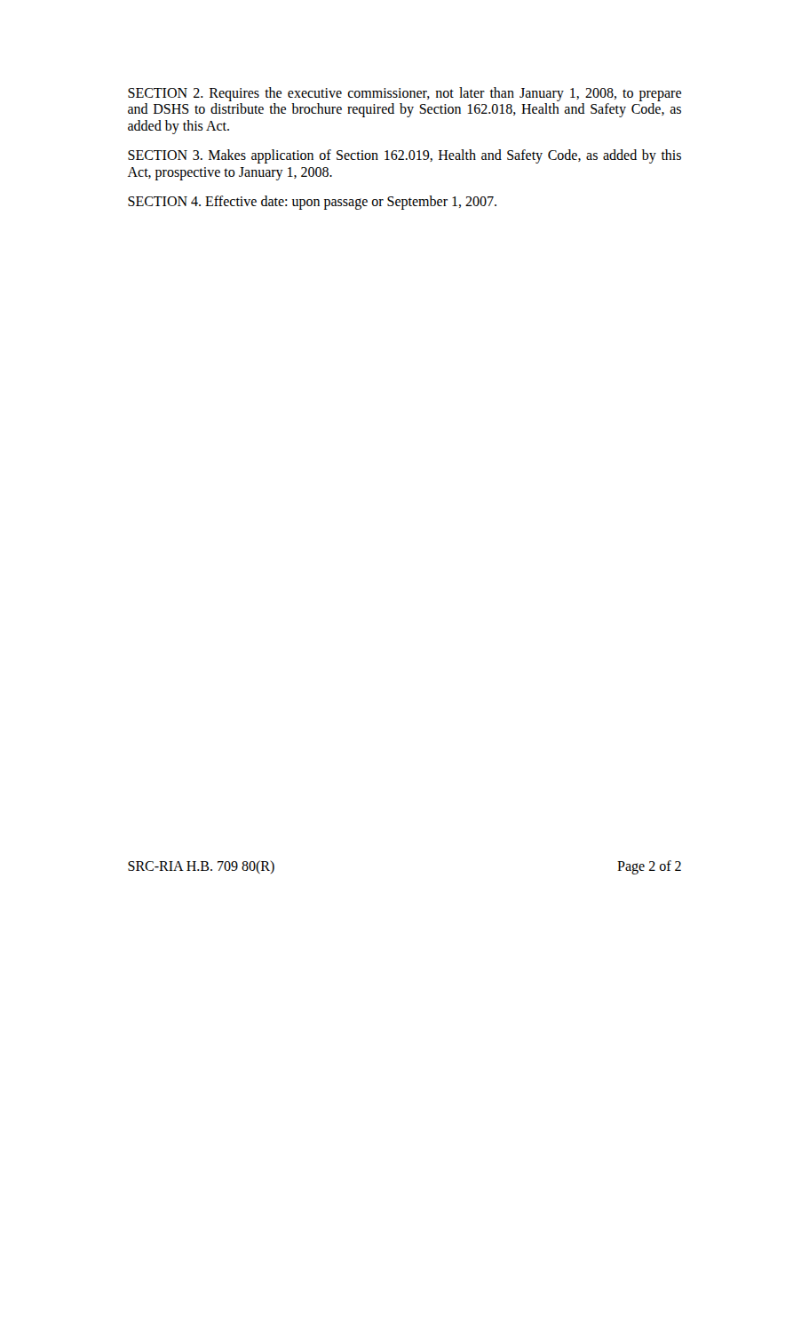SECTION 2. Requires the executive commissioner, not later than January 1, 2008, to prepare and DSHS to distribute the brochure required by Section 162.018, Health and Safety Code, as added by this Act.
SECTION 3. Makes application of Section 162.019, Health and Safety Code, as added by this Act, prospective to January 1, 2008.
SECTION 4. Effective date: upon passage or September 1, 2007.
SRC-RIA H.B. 709 80(R)
Page 2 of 2